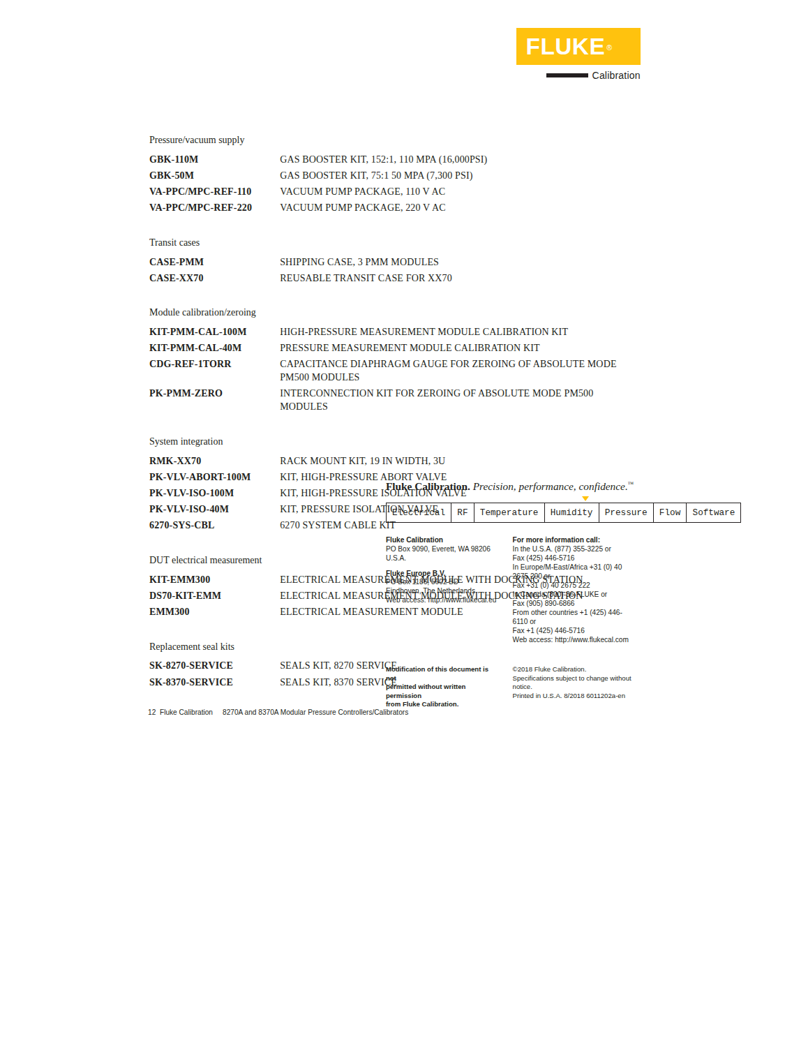FLUKE®
Calibration
Pressure/vacuum supply
| GBK-110M | GAS BOOSTER KIT, 152:1, 110 MPA (16,000PSI) |
| GBK-50M | GAS BOOSTER KIT, 75:1 50 MPA (7,300 PSI) |
| VA-PPC/MPC-REF-110 | VACUUM PUMP PACKAGE, 110 V AC |
| VA-PPC/MPC-REF-220 | VACUUM PUMP PACKAGE, 220 V AC |
Transit cases
| CASE-PMM | SHIPPING CASE, 3 PMM MODULES |
| CASE-XX70 | REUSABLE TRANSIT CASE FOR XX70 |
Module calibration/zeroing
| KIT-PMM-CAL-100M | HIGH-PRESSURE MEASUREMENT MODULE CALIBRATION KIT |
| KIT-PMM-CAL-40M | PRESSURE MEASUREMENT MODULE CALIBRATION KIT |
| CDG-REF-1TORR | CAPACITANCE DIAPHRAGM GAUGE FOR ZEROING OF ABSOLUTE MODE PM500 MODULES |
| PK-PMM-ZERO | INTERCONNECTION KIT FOR ZEROING OF ABSOLUTE MODE PM500 MODULES |
System integration
| RMK-XX70 | RACK MOUNT KIT, 19 IN WIDTH, 3U |
| PK-VLV-ABORT-100M | KIT, HIGH-PRESSURE ABORT VALVE |
| PK-VLV-ISO-100M | KIT, HIGH-PRESSURE ISOLATION VALVE |
| PK-VLV-ISO-40M | KIT, PRESSURE ISOLATION VALVE |
| 6270-SYS-CBL | 6270 SYSTEM CABLE KIT |
DUT electrical measurement
| KIT-EMM300 | ELECTRICAL MEASUREMENT MODULE WITH DOCKING STATION |
| DS70-KIT-EMM | ELECTRICAL MEASUREMENT MODULE WITH DOCKING STATION |
| EMM300 | ELECTRICAL MEASUREMENT MODULE |
Replacement seal kits
| SK-8270-SERVICE | SEALS KIT, 8270 SERVICE |
| SK-8370-SERVICE | SEALS KIT, 8370 SERVICE |
Fluke Calibration. Precision, performance, confidence.™
| Electrical | RF | Temperature | Humidity | Pressure | Flow | Software |
Fluke Calibration
PO Box 9090, Everett, WA 98206 U.S.A.
Fluke Europe B.V.
PO Box 1186, 5602 BD
Eindhoven, The Netherlands
Web access: http://www.flukecal.eu
For more information call:
In the U.S.A. (877) 355-3225 or
Fax (425) 446-5716
In Europe/M-East/Africa +31 (0) 40 2675 200 or
Fax +31 (0) 40 2675 222
In Canada (800)-36-FLUKE or
Fax (905) 890-6866
From other countries +1 (425) 446-6110 or
Fax +1 (425) 446-5716
Web access: http://www.flukecal.com
Modification of this document is not
permitted without written permission
from Fluke Calibration.
©2018 Fluke Calibration.
Specifications subject to change without notice.
Printed in U.S.A. 8/2018 6011202a-en
12 Fluke Calibration 8270A and 8370A Modular Pressure Controllers/Calibrators